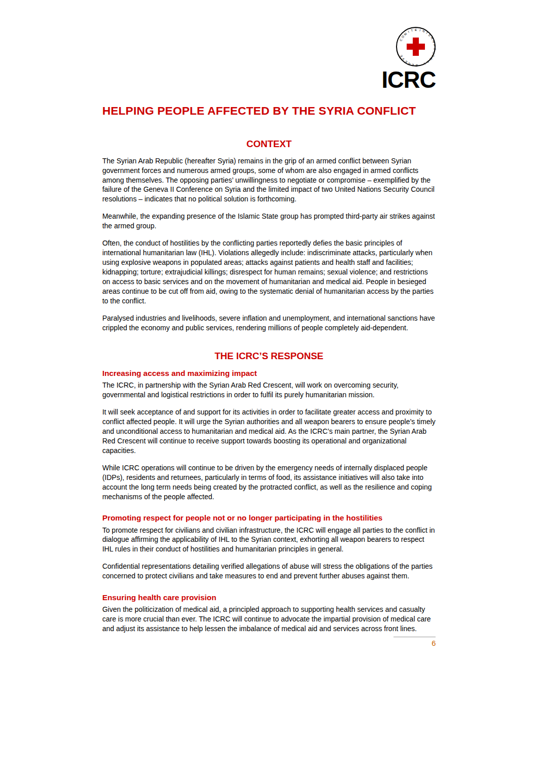C O M I T É I N T E R N A T I O N A L G E N È V E
ICRC
HELPING PEOPLE AFFECTED BY THE SYRIA CONFLICT
CONTEXT
The Syrian Arab Republic (hereafter Syria) remains in the grip of an armed conflict between Syrian government forces and numerous armed groups, some of whom are also engaged in armed conflicts among themselves. The opposing parties’ unwillingness to negotiate or compromise – exemplified by the failure of the Geneva II Conference on Syria and the limited impact of two United Nations Security Council resolutions – indicates that no political solution is forthcoming.
Meanwhile, the expanding presence of the Islamic State group has prompted third-party air strikes against the armed group.
Often, the conduct of hostilities by the conflicting parties reportedly defies the basic principles of international humanitarian law (IHL). Violations allegedly include: indiscriminate attacks, particularly when using explosive weapons in populated areas; attacks against patients and health staff and facilities; kidnapping; torture; extrajudicial killings; disrespect for human remains; sexual violence; and restrictions on access to basic services and on the movement of humanitarian and medical aid. People in besieged areas continue to be cut off from aid, owing to the systematic denial of humanitarian access by the parties to the conflict.
Paralysed industries and livelihoods, severe inflation and unemployment, and international sanctions have crippled the economy and public services, rendering millions of people completely aid-dependent.
THE ICRC’S RESPONSE
Increasing access and maximizing impact
The ICRC, in partnership with the Syrian Arab Red Crescent, will work on overcoming security, governmental and logistical restrictions in order to fulfil its purely humanitarian mission.
It will seek acceptance of and support for its activities in order to facilitate greater access and proximity to conflict affected people. It will urge the Syrian authorities and all weapon bearers to ensure people’s timely and unconditional access to humanitarian and medical aid. As the ICRC’s main partner, the Syrian Arab Red Crescent will continue to receive support towards boosting its operational and organizational capacities.
While ICRC operations will continue to be driven by the emergency needs of internally displaced people (IDPs), residents and returnees, particularly in terms of food, its assistance initiatives will also take into account the long term needs being created by the protracted conflict, as well as the resilience and coping mechanisms of the people affected.
Promoting respect for people not or no longer participating in the hostilities
To promote respect for civilians and civilian infrastructure, the ICRC will engage all parties to the conflict in dialogue affirming the applicability of IHL to the Syrian context, exhorting all weapon bearers to respect IHL rules in their conduct of hostilities and humanitarian principles in general.
Confidential representations detailing verified allegations of abuse will stress the obligations of the parties concerned to protect civilians and take measures to end and prevent further abuses against them.
Ensuring health care provision
Given the politicization of medical aid, a principled approach to supporting health services and casualty care is more crucial than ever. The ICRC will continue to advocate the impartial provision of medical care and adjust its assistance to help lessen the imbalance of medical aid and services across front lines.
6